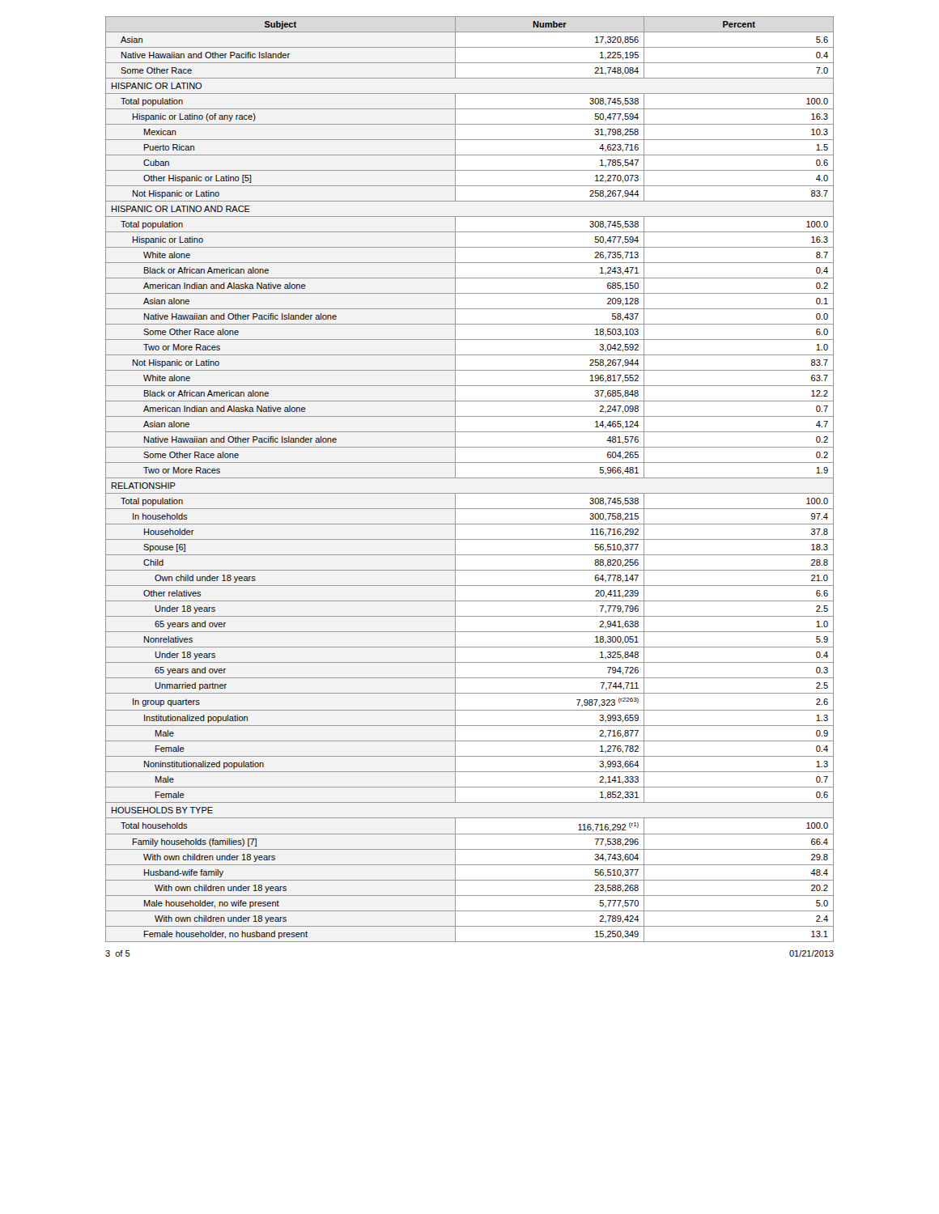| Subject | Number | Percent |
| --- | --- | --- |
| Asian | 17,320,856 | 5.6 |
| Native Hawaiian and Other Pacific Islander | 1,225,195 | 0.4 |
| Some Other Race | 21,748,084 | 7.0 |
| HISPANIC OR LATINO |
| Total population | 308,745,538 | 100.0 |
| Hispanic or Latino (of any race) | 50,477,594 | 16.3 |
| Mexican | 31,798,258 | 10.3 |
| Puerto Rican | 4,623,716 | 1.5 |
| Cuban | 1,785,547 | 0.6 |
| Other Hispanic or Latino [5] | 12,270,073 | 4.0 |
| Not Hispanic or Latino | 258,267,944 | 83.7 |
| HISPANIC OR LATINO AND RACE |
| Total population | 308,745,538 | 100.0 |
| Hispanic or Latino | 50,477,594 | 16.3 |
| White alone | 26,735,713 | 8.7 |
| Black or African American alone | 1,243,471 | 0.4 |
| American Indian and Alaska Native alone | 685,150 | 0.2 |
| Asian alone | 209,128 | 0.1 |
| Native Hawaiian and Other Pacific Islander alone | 58,437 | 0.0 |
| Some Other Race alone | 18,503,103 | 6.0 |
| Two or More Races | 3,042,592 | 1.0 |
| Not Hispanic or Latino | 258,267,944 | 83.7 |
| White alone | 196,817,552 | 63.7 |
| Black or African American alone | 37,685,848 | 12.2 |
| American Indian and Alaska Native alone | 2,247,098 | 0.7 |
| Asian alone | 14,465,124 | 4.7 |
| Native Hawaiian and Other Pacific Islander alone | 481,576 | 0.2 |
| Some Other Race alone | 604,265 | 0.2 |
| Two or More Races | 5,966,481 | 1.9 |
| RELATIONSHIP |
| Total population | 308,745,538 | 100.0 |
| In households | 300,758,215 | 97.4 |
| Householder | 116,716,292 | 37.8 |
| Spouse [6] | 56,510,377 | 18.3 |
| Child | 88,820,256 | 28.8 |
| Own child under 18 years | 64,778,147 | 21.0 |
| Other relatives | 20,411,239 | 6.6 |
| Under 18 years | 7,779,796 | 2.5 |
| 65 years and over | 2,941,638 | 1.0 |
| Nonrelatives | 18,300,051 | 5.9 |
| Under 18 years | 1,325,848 | 0.4 |
| 65 years and over | 794,726 | 0.3 |
| Unmarried partner | 7,744,711 | 2.5 |
| In group quarters | 7,987,323 (r2263) | 2.6 |
| Institutionalized population | 3,993,659 | 1.3 |
| Male | 2,716,877 | 0.9 |
| Female | 1,276,782 | 0.4 |
| Noninstitutionalized population | 3,993,664 | 1.3 |
| Male | 2,141,333 | 0.7 |
| Female | 1,852,331 | 0.6 |
| HOUSEHOLDS BY TYPE |
| Total households | 116,716,292 (r1) | 100.0 |
| Family households (families) [7] | 77,538,296 | 66.4 |
| With own children under 18 years | 34,743,604 | 29.8 |
| Husband-wife family | 56,510,377 | 48.4 |
| With own children under 18 years | 23,588,268 | 20.2 |
| Male householder, no wife present | 5,777,570 | 5.0 |
| With own children under 18 years | 2,789,424 | 2.4 |
| Female householder, no husband present | 15,250,349 | 13.1 |
3 of 5 01/21/2013